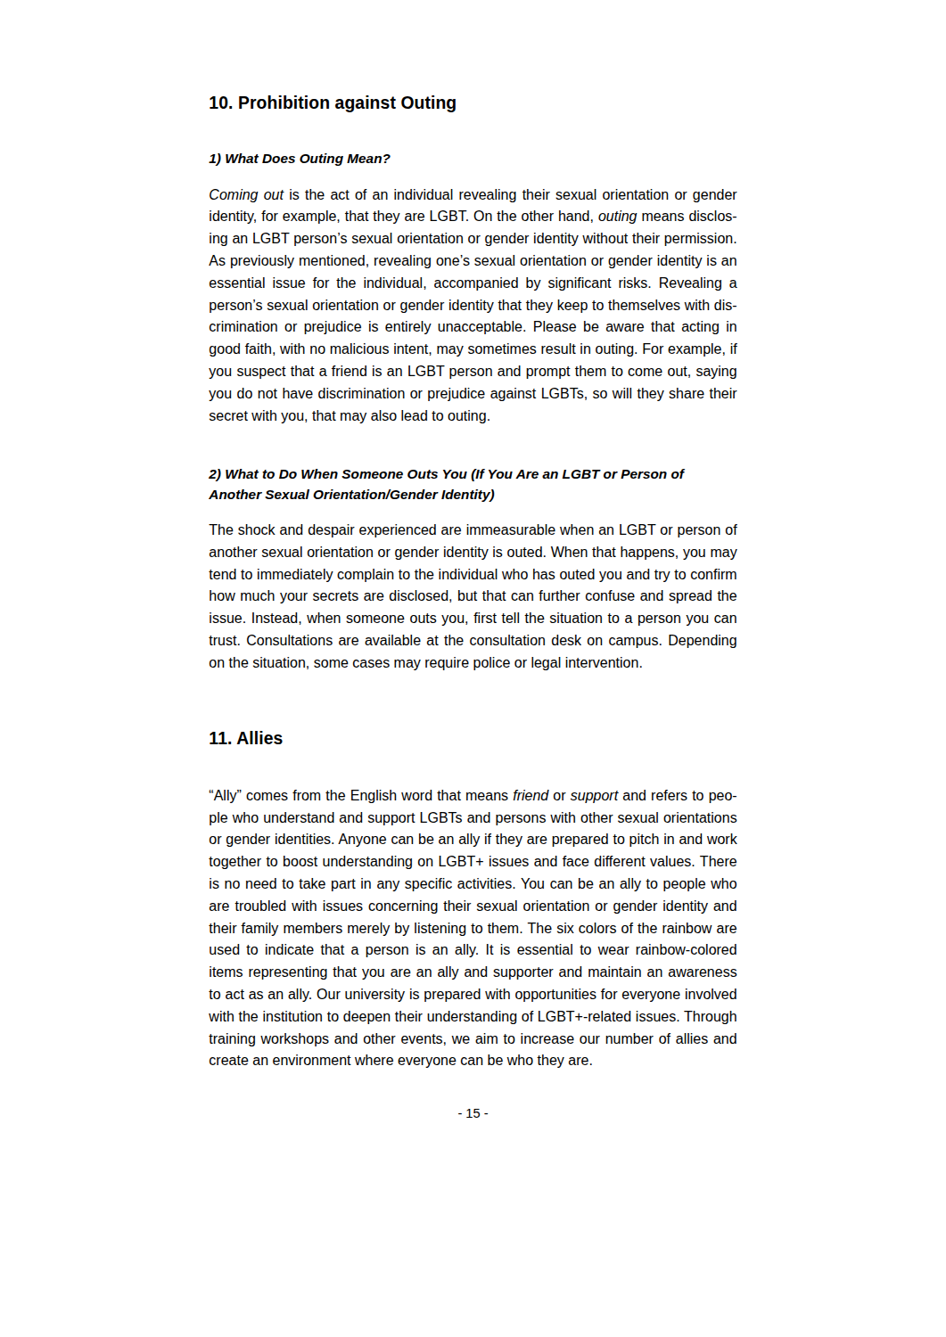10. Prohibition against Outing
1) What Does Outing Mean?
Coming out is the act of an individual revealing their sexual orientation or gender identity, for example, that they are LGBT. On the other hand, outing means disclosing an LGBT person’s sexual orientation or gender identity without their permission. As previously mentioned, revealing one’s sexual orientation or gender identity is an essential issue for the individual, accompanied by significant risks. Revealing a person’s sexual orientation or gender identity that they keep to themselves with discrimination or prejudice is entirely unacceptable. Please be aware that acting in good faith, with no malicious intent, may sometimes result in outing. For example, if you suspect that a friend is an LGBT person and prompt them to come out, saying you do not have discrimination or prejudice against LGBTs, so will they share their secret with you, that may also lead to outing.
2) What to Do When Someone Outs You (If You Are an LGBT or Person of Another Sexual Orientation/Gender Identity)
The shock and despair experienced are immeasurable when an LGBT or person of another sexual orientation or gender identity is outed. When that happens, you may tend to immediately complain to the individual who has outed you and try to confirm how much your secrets are disclosed, but that can further confuse and spread the issue. Instead, when someone outs you, first tell the situation to a person you can trust. Consultations are available at the consultation desk on campus. Depending on the situation, some cases may require police or legal intervention.
11. Allies
“Ally” comes from the English word that means friend or support and refers to people who understand and support LGBTs and persons with other sexual orientations or gender identities. Anyone can be an ally if they are prepared to pitch in and work together to boost understanding on LGBT+ issues and face different values. There is no need to take part in any specific activities. You can be an ally to people who are troubled with issues concerning their sexual orientation or gender identity and their family members merely by listening to them. The six colors of the rainbow are used to indicate that a person is an ally. It is essential to wear rainbow-colored items representing that you are an ally and supporter and maintain an awareness to act as an ally. Our university is prepared with opportunities for everyone involved with the institution to deepen their understanding of LGBT+-related issues. Through training workshops and other events, we aim to increase our number of allies and create an environment where everyone can be who they are.
- 15 -